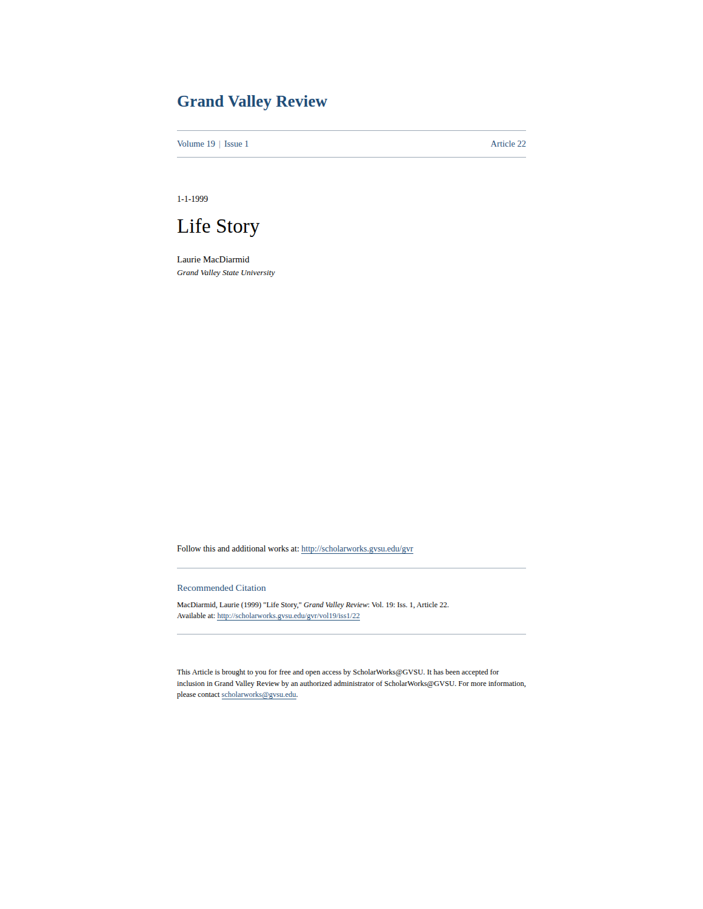Grand Valley Review
Volume 19|Issue 1
Article 22
1-1-1999
Life Story
Laurie MacDiarmid
Grand Valley State University
Follow this and additional works at: http://scholarworks.gvsu.edu/gvr
Recommended Citation
MacDiarmid, Laurie (1999) "Life Story," Grand Valley Review: Vol. 19: Iss. 1, Article 22.
Available at: http://scholarworks.gvsu.edu/gvr/vol19/iss1/22
This Article is brought to you for free and open access by ScholarWorks@GVSU. It has been accepted for inclusion in Grand Valley Review by an authorized administrator of ScholarWorks@GVSU. For more information, please contact scholarworks@gvsu.edu.